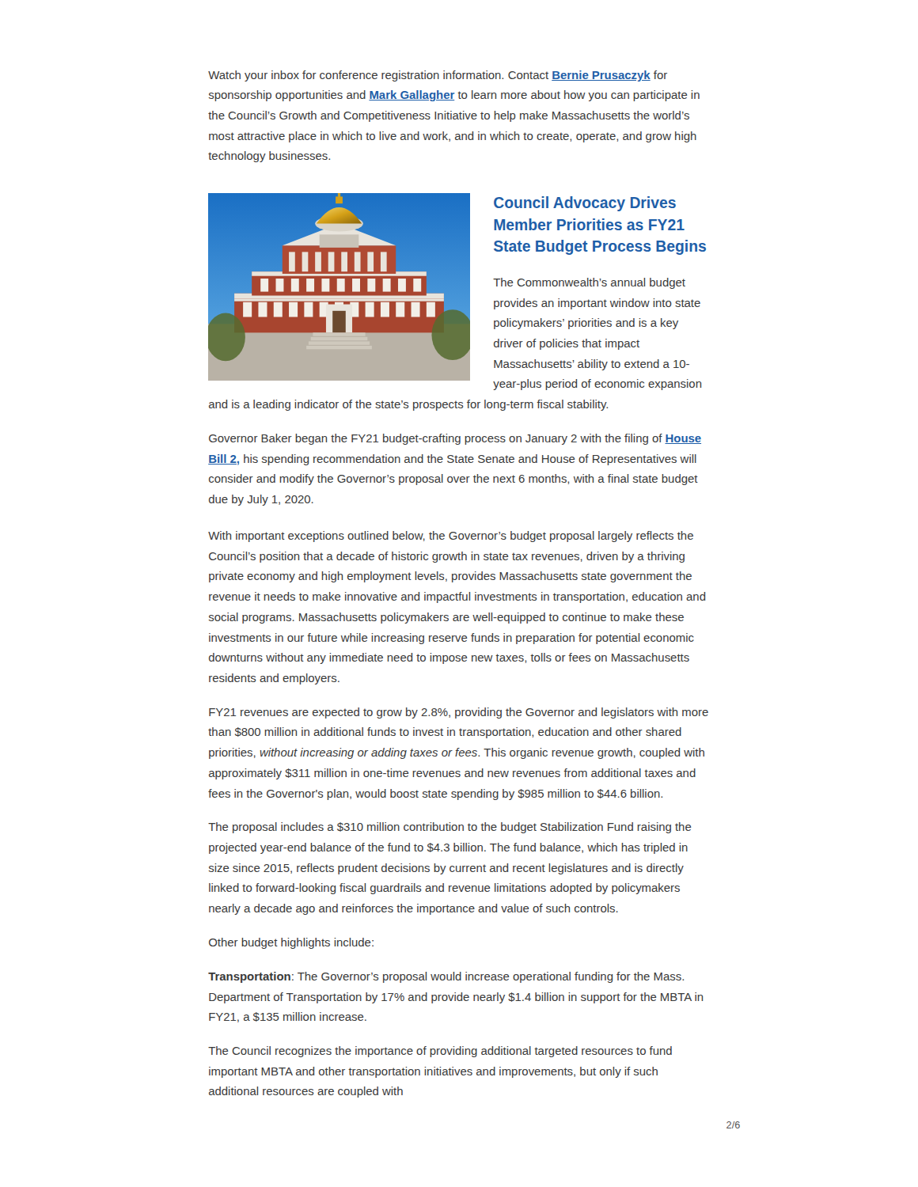Watch your inbox for conference registration information. Contact Bernie Prusaczyk for sponsorship opportunities and Mark Gallagher to learn more about how you can participate in the Council’s Growth and Competitiveness Initiative to help make Massachusetts the world’s most attractive place in which to live and work, and in which to create, operate, and grow high technology businesses.
Council Advocacy Drives Member Priorities as FY21 State Budget Process Begins
The Commonwealth’s annual budget provides an important window into state policymakers’ priorities and is a key driver of policies that impact Massachusetts’ ability to extend a 10-year-plus period of economic expansion and is a leading indicator of the state’s prospects for long-term fiscal stability.
Governor Baker began the FY21 budget-crafting process on January 2 with the filing of House Bill 2, his spending recommendation and the State Senate and House of Representatives will consider and modify the Governor’s proposal over the next 6 months, with a final state budget due by July 1, 2020.
With important exceptions outlined below, the Governor’s budget proposal largely reflects the Council’s position that a decade of historic growth in state tax revenues, driven by a thriving private economy and high employment levels, provides Massachusetts state government the revenue it needs to make innovative and impactful investments in transportation, education and social programs. Massachusetts policymakers are well-equipped to continue to make these investments in our future while increasing reserve funds in preparation for potential economic downturns without any immediate need to impose new taxes, tolls or fees on Massachusetts residents and employers.
FY21 revenues are expected to grow by 2.8%, providing the Governor and legislators with more than $800 million in additional funds to invest in transportation, education and other shared priorities, without increasing or adding taxes or fees. This organic revenue growth, coupled with approximately $311 million in one-time revenues and new revenues from additional taxes and fees in the Governor's plan, would boost state spending by $985 million to $44.6 billion.
The proposal includes a $310 million contribution to the budget Stabilization Fund raising the projected year-end balance of the fund to $4.3 billion. The fund balance, which has tripled in size since 2015, reflects prudent decisions by current and recent legislatures and is directly linked to forward-looking fiscal guardrails and revenue limitations adopted by policymakers nearly a decade ago and reinforces the importance and value of such controls.
Other budget highlights include:
Transportation: The Governor’s proposal would increase operational funding for the Mass. Department of Transportation by 17% and provide nearly $1.4 billion in support for the MBTA in FY21, a $135 million increase.
The Council recognizes the importance of providing additional targeted resources to fund important MBTA and other transportation initiatives and improvements, but only if such additional resources are coupled with
2/6